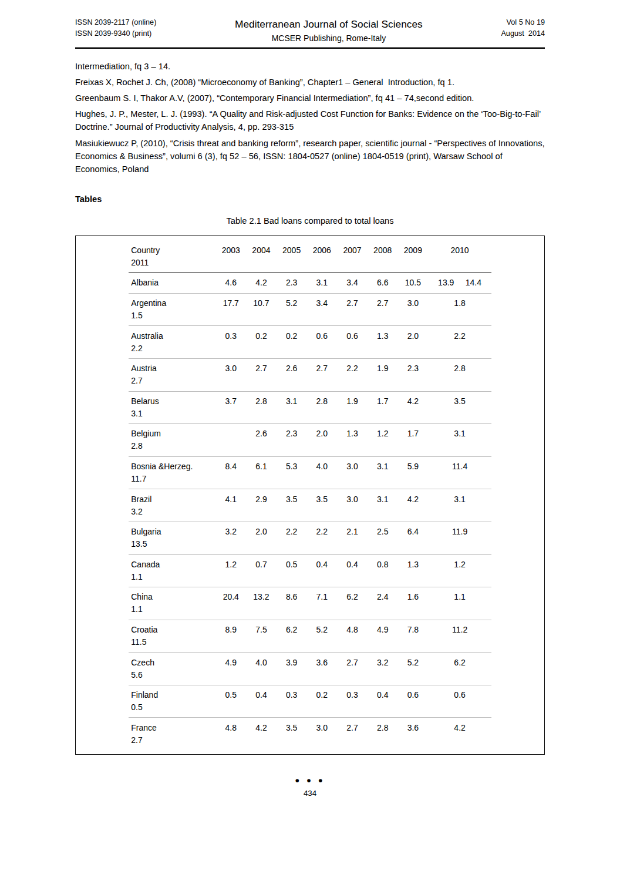ISSN 2039-2117 (online)
ISSN 2039-9340 (print)
Mediterranean Journal of Social Sciences MCSER Publishing, Rome-Italy
Vol 5 No 19
August 2014
Intermediation, fq 3 – 14.
Freixas X, Rochet J. Ch, (2008) “Microeconomy of Banking”, Chapter1 – General Introduction, fq 1.
Greenbaum S. I, Thakor A.V, (2007), “Contemporary Financial Intermediation”, fq 41 – 74,second edition.
Hughes, J. P., Mester, L. J. (1993). “A Quality and Risk-adjusted Cost Function for Banks: Evidence on the ‘Too-Big-to-Fail’ Doctrine.” Journal of Productivity Analysis, 4, pp. 293-315
Masiukiewucz P, (2010), “Crisis threat and banking reform”, research paper, scientific journal - “Perspectives of Innovations, Economics & Business”, volumi 6 (3), fq 52 – 56, ISSN: 1804-0527 (online) 1804-0519 (print), Warsaw School of Economics, Poland
Tables
Table 2.1 Bad loans compared to total loans
| Country 2011 | 2003 | 2004 | 2005 | 2006 | 2007 | 2008 | 2009 | 2010 |
| --- | --- | --- | --- | --- | --- | --- | --- | --- |
| Albania | 4.6 | 4.2 | 2.3 | 3.1 | 3.4 | 6.6 | 10.5 | 13.9 14.4 |
| Argentina 1.5 | 17.7 | 10.7 | 5.2 | 3.4 | 2.7 | 2.7 | 3.0 | 1.8 |
| Australia 2.2 | 0.3 | 0.2 | 0.2 | 0.6 | 0.6 | 1.3 | 2.0 | 2.2 |
| Austria 2.7 | 3.0 | 2.7 | 2.6 | 2.7 | 2.2 | 1.9 | 2.3 | 2.8 |
| Belarus 3.1 | 3.7 | 2.8 | 3.1 | 2.8 | 1.9 | 1.7 | 4.2 | 3.5 |
| Belgium 2.8 | | 2.6 | 2.3 | 2.0 | 1.3 | 1.2 | 1.7 | 3.1 |
| Bosnia &Herzeg. 11.7 | 8.4 | 6.1 | 5.3 | 4.0 | 3.0 | 3.1 | 5.9 | 11.4 |
| Brazil 3.2 | 4.1 | 2.9 | 3.5 | 3.5 | 3.0 | 3.1 | 4.2 | 3.1 |
| Bulgaria 13.5 | 3.2 | 2.0 | 2.2 | 2.2 | 2.1 | 2.5 | 6.4 | 11.9 |
| Canada 1.1 | 1.2 | 0.7 | 0.5 | 0.4 | 0.4 | 0.8 | 1.3 | 1.2 |
| China 1.1 | 20.4 | 13.2 | 8.6 | 7.1 | 6.2 | 2.4 | 1.6 | 1.1 |
| Croatia 11.5 | 8.9 | 7.5 | 6.2 | 5.2 | 4.8 | 4.9 | 7.8 | 11.2 |
| Czech 5.6 | 4.9 | 4.0 | 3.9 | 3.6 | 2.7 | 3.2 | 5.2 | 6.2 |
| Finland 0.5 | 0.5 | 0.4 | 0.3 | 0.2 | 0.3 | 0.4 | 0.6 | 0.6 |
| France 2.7 | 4.8 | 4.2 | 3.5 | 3.0 | 2.7 | 2.8 | 3.6 | 4.2 |
● ● ● 434